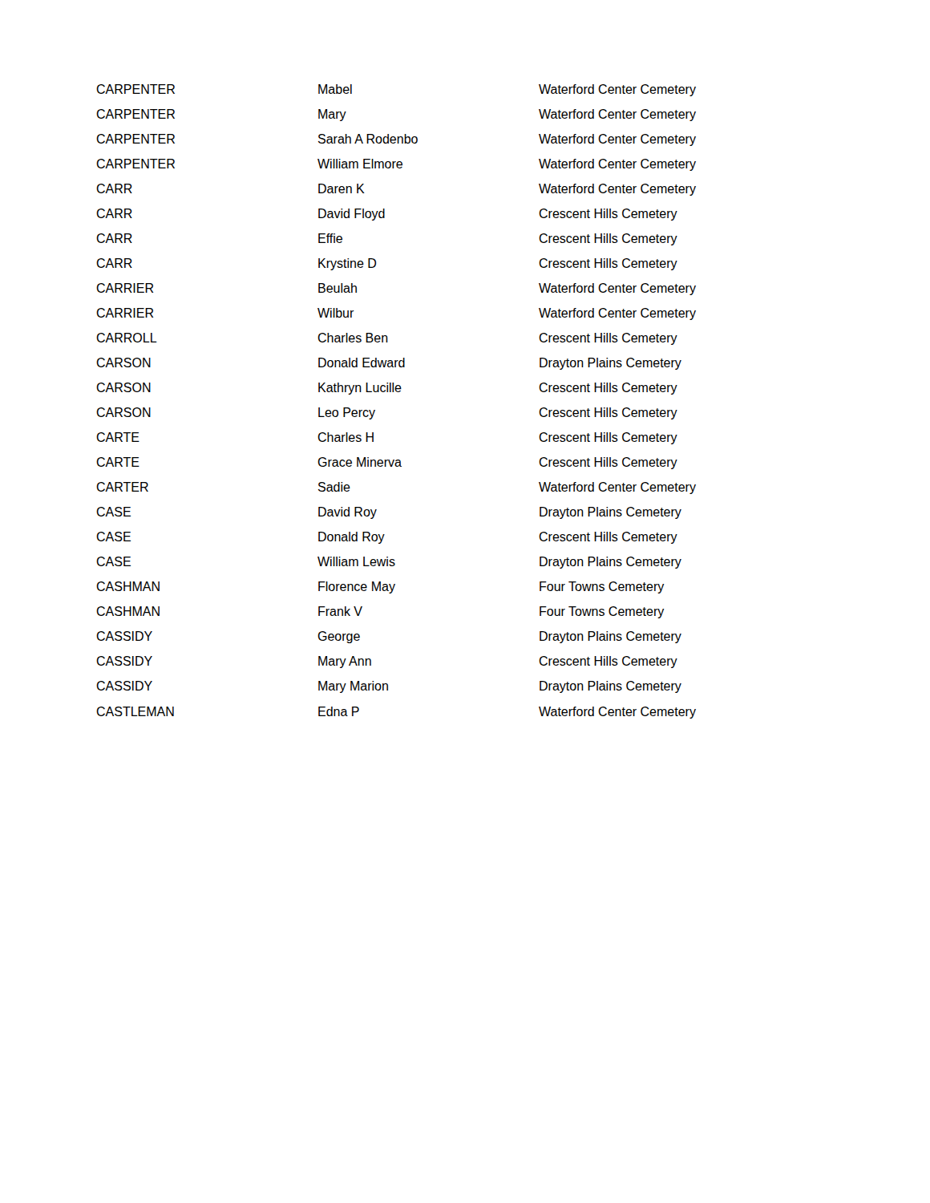| CARPENTER | Mabel | Waterford Center Cemetery |
| CARPENTER | Mary | Waterford Center Cemetery |
| CARPENTER | Sarah A Rodenbo | Waterford Center Cemetery |
| CARPENTER | William Elmore | Waterford Center Cemetery |
| CARR | Daren K | Waterford Center Cemetery |
| CARR | David Floyd | Crescent Hills Cemetery |
| CARR | Effie | Crescent Hills Cemetery |
| CARR | Krystine D | Crescent Hills Cemetery |
| CARRIER | Beulah | Waterford Center Cemetery |
| CARRIER | Wilbur | Waterford Center Cemetery |
| CARROLL | Charles Ben | Crescent Hills Cemetery |
| CARSON | Donald Edward | Drayton Plains Cemetery |
| CARSON | Kathryn Lucille | Crescent Hills Cemetery |
| CARSON | Leo Percy | Crescent Hills Cemetery |
| CARTE | Charles H | Crescent Hills Cemetery |
| CARTE | Grace Minerva | Crescent Hills Cemetery |
| CARTER | Sadie | Waterford Center Cemetery |
| CASE | David Roy | Drayton Plains Cemetery |
| CASE | Donald Roy | Crescent Hills Cemetery |
| CASE | William Lewis | Drayton Plains Cemetery |
| CASHMAN | Florence May | Four Towns Cemetery |
| CASHMAN | Frank V | Four Towns Cemetery |
| CASSIDY | George | Drayton Plains Cemetery |
| CASSIDY | Mary Ann | Crescent Hills Cemetery |
| CASSIDY | Mary Marion | Drayton Plains Cemetery |
| CASTLEMAN | Edna P | Waterford Center Cemetery |